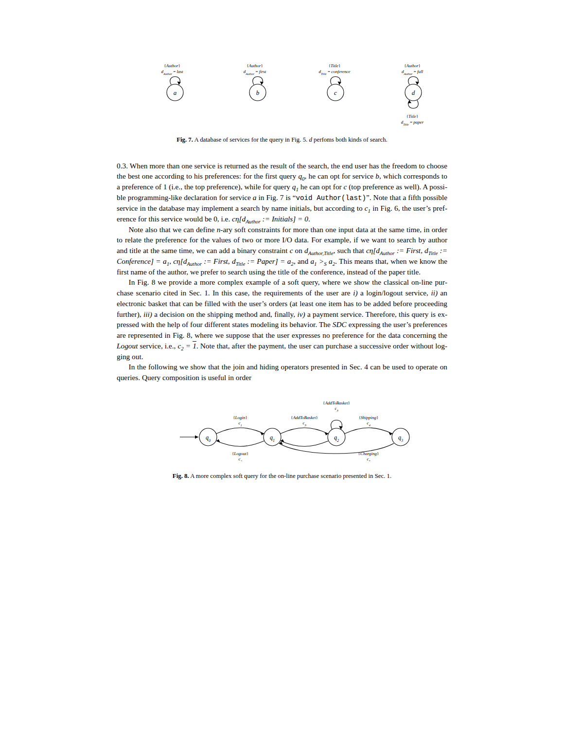a {Author} dAuthor = last b {Author} dAuthor = first c {Title} dTitle = conference d {Author} dAuthor = full {Title} dTitle = paper
Fig. 7. A database of services for the query in Fig. 5. d perfoms both kinds of search.
0.3. When more than one service is returned as the result of the search, the end user has the freedom to choose the best one according to his preferences: for the first query q0, he can opt for service b, which corresponds to a preference of 1 (i.e., the top preference), while for query q1 he can opt for c (top preference as well). A possible programming-like declaration for service a in Fig. 7 is “void Author(last)”. Note that a fifth possible service in the database may implement a search by name initials, but according to c1 in Fig. 6, the user’s preference for this service would be 0, i.e. cη[dAuthor := Initials] = 0.
Note also that we can define n-ary soft constraints for more than one input data at the same time, in order to relate the preference for the values of two or more I/O data. For example, if we want to search by author and title at the same time, we can add a binary constraint c on dAuthor,Title, such that cη[dAuthor := First, dTitle := Conference] = a1, cη[dAuthor := First, dTitle := Paper] = a2, and a1 >S a2. This means that, when we know the first name of the author, we prefer to search using the title of the conference, instead of the paper title.
In Fig. 8 we provide a more complex example of a soft query, where we show the classical on-line purchase scenario cited in Sec. 1. In this case, the requirements of the user are i) a login/logout service, ii) an electronic basket that can be filled with the user’s orders (at least one item has to be added before proceeding further), iii) a decision on the shipping method and, finally, iv) a payment service. Therefore, this query is expressed with the help of four different states modeling its behavior. The SDC expressing the user’s preferences are represented in Fig. 8, where we suppose that the user expresses no preference for the data concerning the Logout service, i.e., c2 = 1. Note that, after the payment, the user can purchase a successive order without logging out.
In the following we show that the join and hiding operators presented in Sec. 4 can be used to operate on queries. Query composition is useful in order
q0 q1 q2 q3 {Login} c1 {Logout} c2 {AddToBasket} c3 {AddToBasket} c3 {Shipping} c4 {Charging} c5
Fig. 8. A more complex soft query for the on-line purchase scenario presented in Sec. 1.